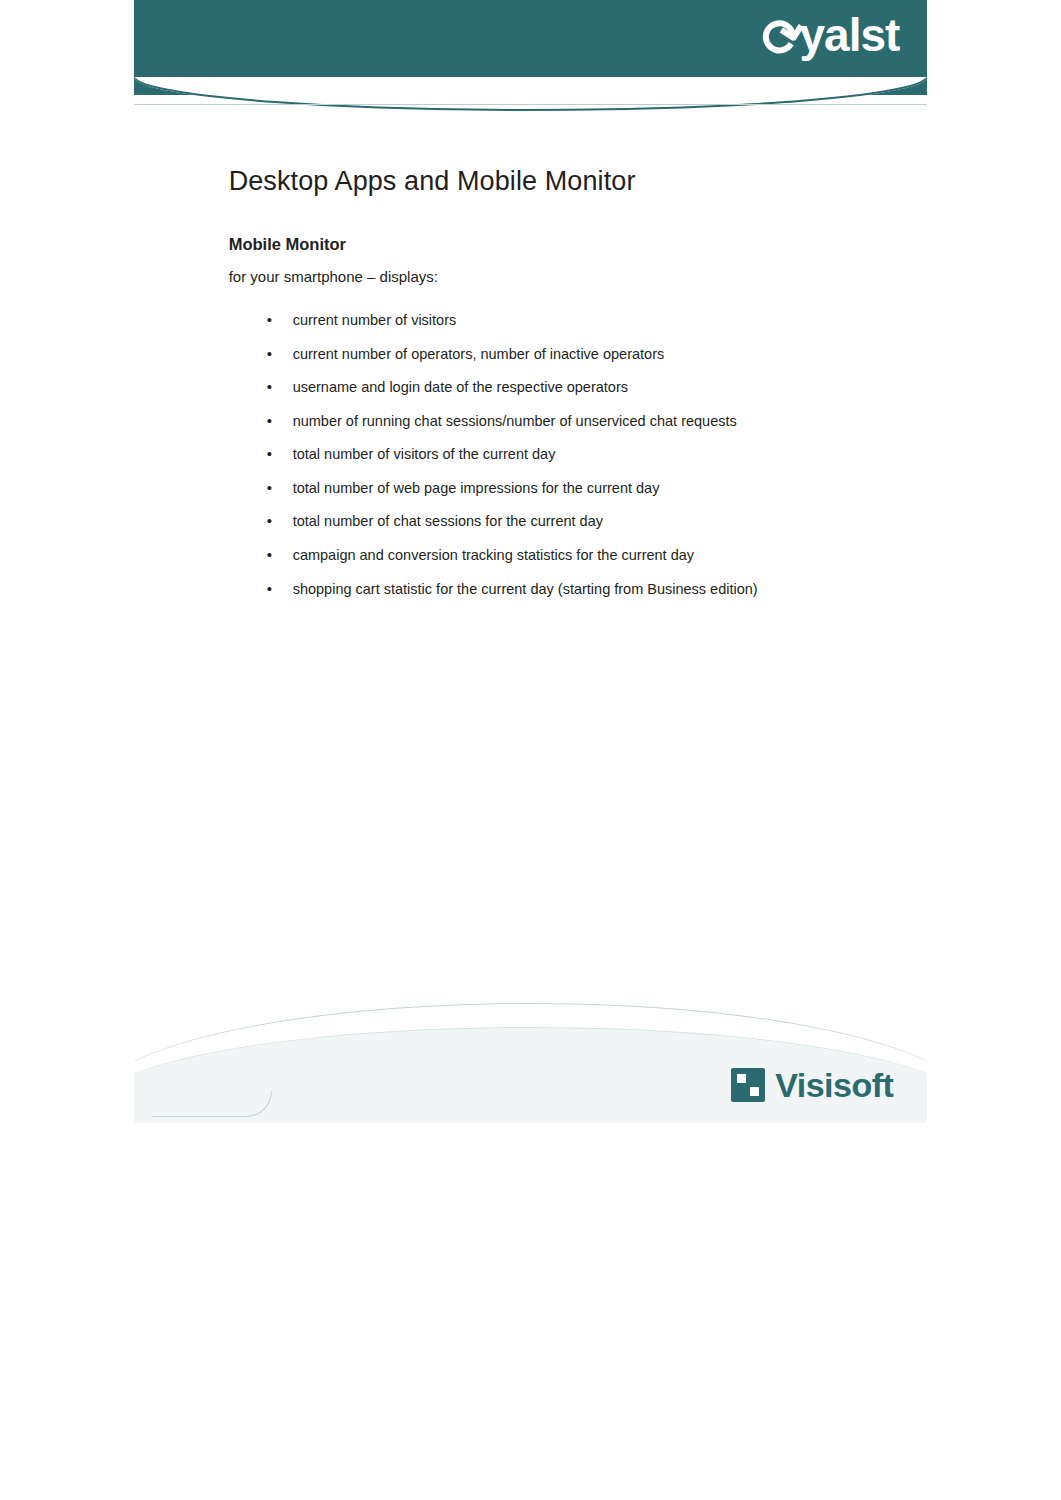⟳yalst
Desktop Apps and Mobile Monitor
Mobile Monitor
for your smartphone – displays:
current number of visitors
current number of operators, number of inactive operators
username and login date of the respective operators
number of running chat sessions/number of unserviced chat requests
total number of visitors of the current day
total number of web page impressions for the current day
total number of chat sessions for the current day
campaign and conversion tracking statistics for the current day
shopping cart statistic for the current day (starting from Business edition)
Visisoft